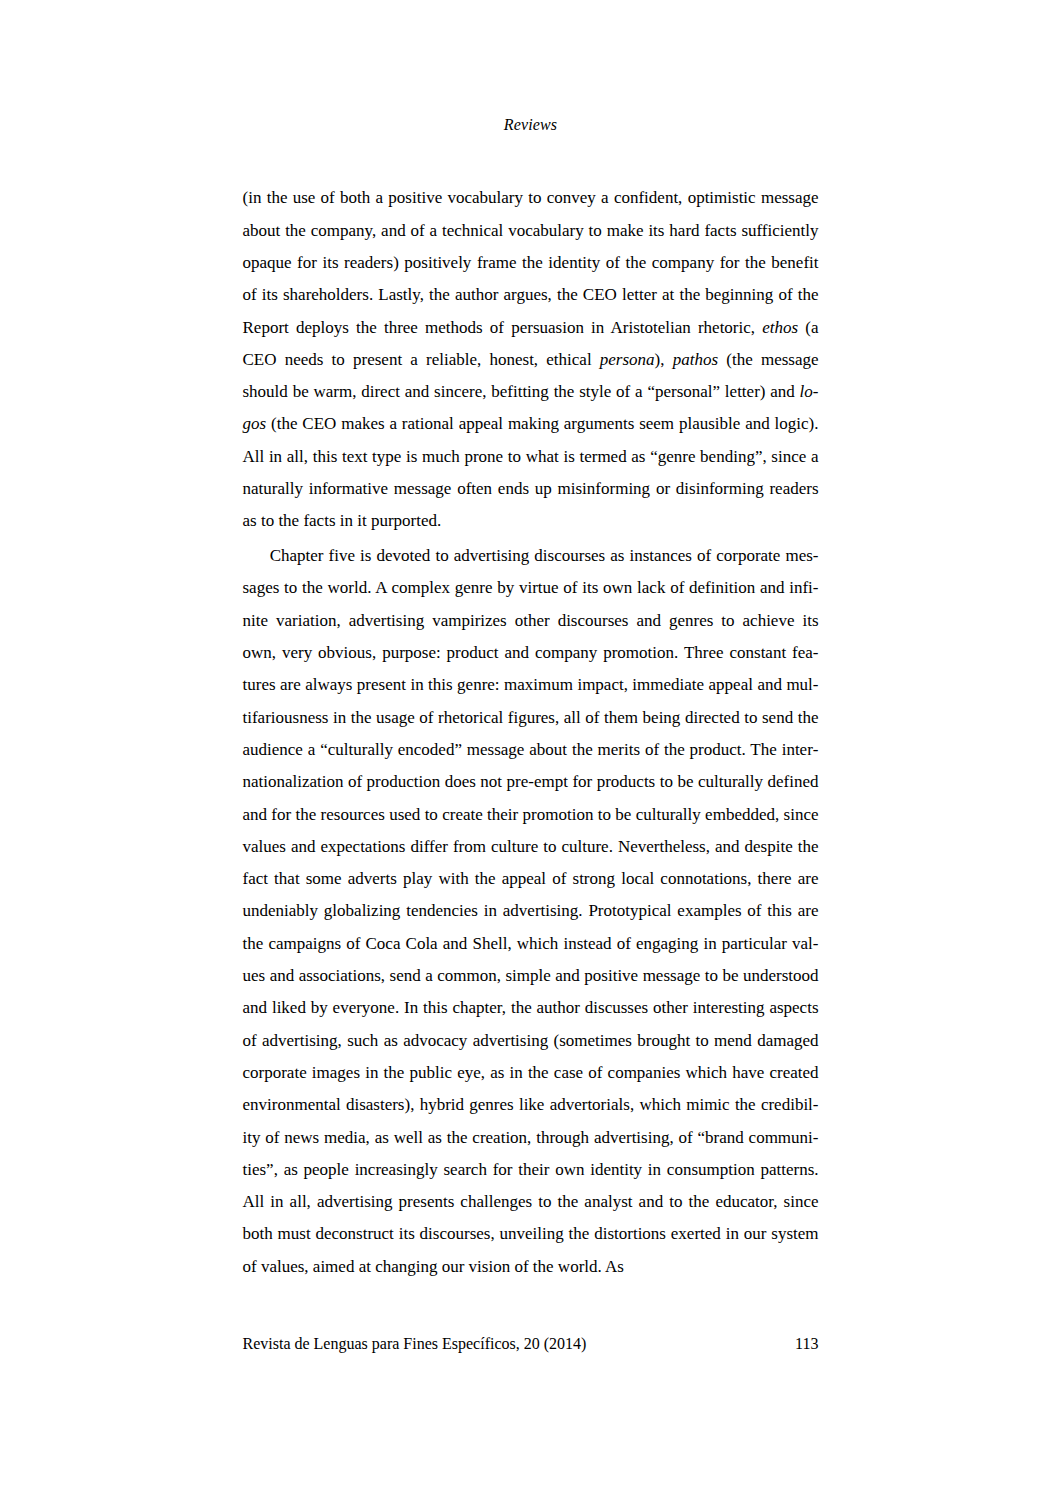Reviews
(in the use of both a positive vocabulary to convey a confident, optimistic message about the company, and of a technical vocabulary to make its hard facts sufficiently opaque for its readers) positively frame the identity of the company for the benefit of its shareholders. Lastly, the author argues, the CEO letter at the beginning of the Report deploys the three methods of persuasion in Aristotelian rhetoric, ethos (a CEO needs to present a reliable, honest, ethical persona), pathos (the message should be warm, direct and sincere, befitting the style of a “personal” letter) and logos (the CEO makes a rational appeal making arguments seem plausible and logic). All in all, this text type is much prone to what is termed as “genre bending”, since a naturally informative message often ends up misinforming or disinforming readers as to the facts in it purported.
Chapter five is devoted to advertising discourses as instances of corporate messages to the world. A complex genre by virtue of its own lack of definition and infinite variation, advertising vampirizes other discourses and genres to achieve its own, very obvious, purpose: product and company promotion. Three constant features are always present in this genre: maximum impact, immediate appeal and multifariousness in the usage of rhetorical figures, all of them being directed to send the audience a “culturally encoded” message about the merits of the product. The internationalization of production does not pre-empt for products to be culturally defined and for the resources used to create their promotion to be culturally embedded, since values and expectations differ from culture to culture. Nevertheless, and despite the fact that some adverts play with the appeal of strong local connotations, there are undeniably globalizing tendencies in advertising. Prototypical examples of this are the campaigns of Coca Cola and Shell, which instead of engaging in particular values and associations, send a common, simple and positive message to be understood and liked by everyone. In this chapter, the author discusses other interesting aspects of advertising, such as advocacy advertising (sometimes brought to mend damaged corporate images in the public eye, as in the case of companies which have created environmental disasters), hybrid genres like advertorials, which mimic the credibility of news media, as well as the creation, through advertising, of “brand communities”, as people increasingly search for their own identity in consumption patterns. All in all, advertising presents challenges to the analyst and to the educator, since both must deconstruct its discourses, unveiling the distortions exerted in our system of values, aimed at changing our vision of the world. As
Revista de Lenguas para Fines Específicos, 20 (2014) 113